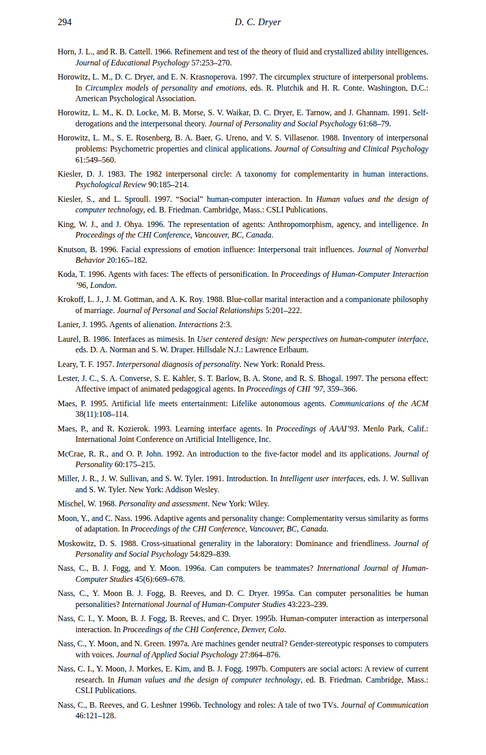294 D. C. Dryer
Horn, J. L., and R. B. Cattell. 1966. Refinement and test of the theory of fluid and crystallized ability intelligences. Journal of Educational Psychology 57:253–270.
Horowitz, L. M., D. C. Dryer, and E. N. Krasnoperova. 1997. The circumplex structure of interpersonal problems. In Circumplex models of personality and emotions, eds. R. Plutchik and H. R. Conte. Washington, D.C.: American Psychological Association.
Horowitz, L. M., K. D. Locke, M. B. Morse, S. V. Waikar, D. C. Dryer, E. Tarnow, and J. Ghannam. 1991. Self-derogations and the interpersonal theory. Journal of Personality and Social Psychology 61:68–79.
Horowitz, L. M., S. E. Rosenberg, B. A. Baer, G. Ureno, and V. S. Villasenor. 1988. Inventory of interpersonal problems: Psychometric properties and clinical applications. Journal of Consulting and Clinical Psychology 61:549–560.
Kiesler, D. J. 1983. The 1982 interpersonal circle: A taxonomy for complementarity in human interactions. Psychological Review 90:185–214.
Kiesler, S., and L. Sproull. 1997. “Social” human-computer interaction. In Human values and the design of computer technology, ed. B. Friedman. Cambridge, Mass.: CSLI Publications.
King, W. J., and J. Ohya. 1996. The representation of agents: Anthropomorphism, agency, and intelligence. In Proceedings of the CHI Conference, Vancouver, BC, Canada.
Knutson, B. 1996. Facial expressions of emotion influence: Interpersonal trait influences. Journal of Nonverbal Behavior 20:165–182.
Koda, T. 1996. Agents with faces: The effects of personification. In Proceedings of Human-Computer Interaction ’96, London.
Krokoff, L. J., J. M. Gottman, and A. K. Roy. 1988. Blue-collar marital interaction and a companionate philosophy of marriage. Journal of Personal and Social Relationships 5:201–222.
Lanier, J. 1995. Agents of alienation. Interactions 2:3.
Laurel, B. 1986. Interfaces as mimesis. In User centered design: New perspectives on human-computer interface, eds. D. A. Norman and S. W. Draper. Hillsdale N.J.: Lawrence Erlbaum.
Leary, T. F. 1957. Interpersonal diagnosis of personality. New York: Ronald Press.
Lester, J. C., S. A. Converse, S. E. Kahler, S. T. Barlow, B. A. Stone, and R. S. Bhogal. 1997. The persona effect: Affective impact of animated pedagogical agents. In Proceedings of CHI ’97, 359–366.
Maes, P. 1995. Artificial life meets entertainment: Lifelike autonomous agents. Communications of the ACM 38(11):108–114.
Maes, P., and R. Kozierok. 1993. Learning interface agents. In Proceedings of AAAI’93. Menlo Park, Calif.: International Joint Conference on Artificial Intelligence, Inc.
McCrae, R. R., and O. P. John. 1992. An introduction to the five-factor model and its applications. Journal of Personality 60:175–215.
Miller, J. R., J. W. Sullivan, and S. W. Tyler. 1991. Introduction. In Intelligent user interfaces, eds. J. W. Sullivan and S. W. Tyler. New York: Addison Wesley.
Mischel, W. 1968. Personality and assessment. New York: Wiley.
Moon, Y., and C. Nass. 1996. Adaptive agents and personality change: Complementarity versus similarity as forms of adaptation. In Proceedings of the CHI Conference, Vancouver, BC, Canada.
Moskowitz, D. S. 1988. Cross-situational generality in the laboratory: Dominance and friendliness. Journal of Personality and Social Psychology 54:829–839.
Nass, C., B. J. Fogg, and Y. Moon. 1996a. Can computers be teammates? International Journal of Human-Computer Studies 45(6):669–678.
Nass, C., Y. Moon B. J. Fogg, B. Reeves, and D. C. Dryer. 1995a. Can computer personalities be human personalities? International Journal of Human-Computer Studies 43:223–239.
Nass, C. I., Y. Moon, B. J. Fogg, B. Reeves, and C. Dryer. 1995b. Human-computer interaction as interpersonal interaction. In Proceedings of the CHI Conference, Denver, Colo.
Nass, C., Y. Moon, and N. Green. 1997a. Are machines gender neutral? Gender-stereotypic responses to computers with voices. Journal of Applied Social Psychology 27:864–876.
Nass, C. I., Y. Moon, J. Morkes, E. Kim, and B. J. Fogg. 1997b. Computers are social actors: A review of current research. In Human values and the design of computer technology, ed. B. Friedman. Cambridge, Mass.: CSLI Publications.
Nass, C., B. Reeves, and G. Leshner 1996b. Technology and roles: A tale of two TVs. Journal of Communication 46:121–128.